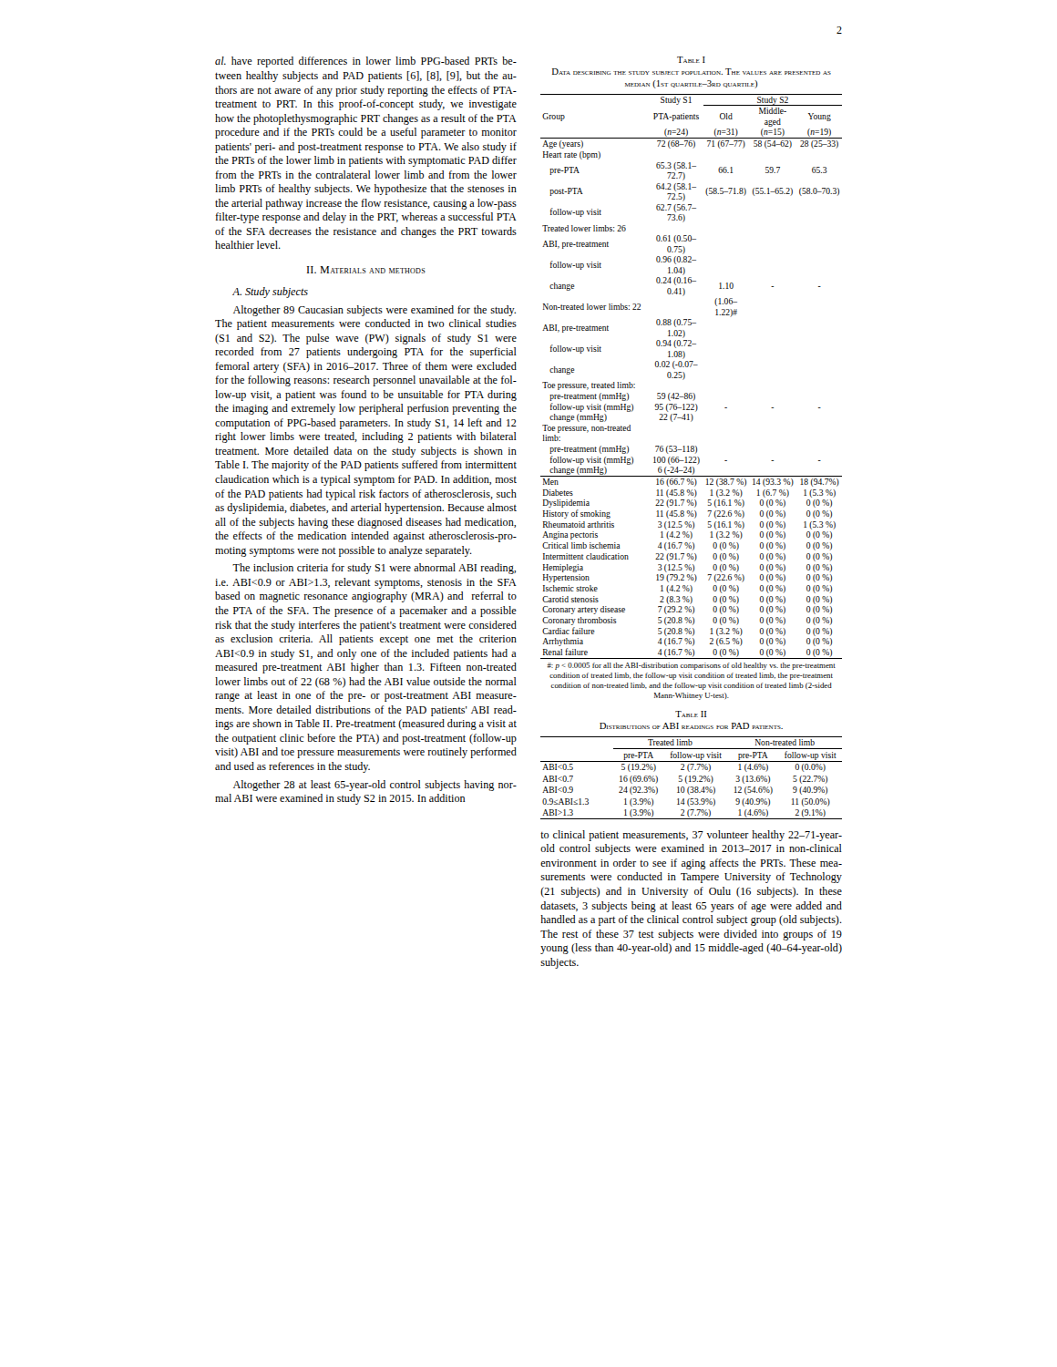2
al. have reported differences in lower limb PPG-based PRTs between healthy subjects and PAD patients [6], [8], [9], but the authors are not aware of any prior study reporting the effects of PTA-treatment to PRT. In this proof-of-concept study, we investigate how the photoplethysmographic PRT changes as a result of the PTA procedure and if the PRTs could be a useful parameter to monitor patients' peri- and post-treatment response to PTA. We also study if the PRTs of the lower limb in patients with symptomatic PAD differ from the PRTs in the contralateral lower limb and from the lower limb PRTs of healthy subjects. We hypothesize that the stenoses in the arterial pathway increase the flow resistance, causing a low-pass filter-type response and delay in the PRT, whereas a successful PTA of the SFA decreases the resistance and changes the PRT towards healthier level.
II. Materials and methods
A. Study subjects
Altogether 89 Caucasian subjects were examined for the study. The patient measurements were conducted in two clinical studies (S1 and S2). The pulse wave (PW) signals of study S1 were recorded from 27 patients undergoing PTA for the superficial femoral artery (SFA) in 2016–2017. Three of them were excluded for the following reasons: research personnel unavailable at the follow-up visit, a patient was found to be unsuitable for PTA during the imaging and extremely low peripheral perfusion preventing the computation of PPG-based parameters. In study S1, 14 left and 12 right lower limbs were treated, including 2 patients with bilateral treatment. More detailed data on the study subjects is shown in Table I. The majority of the PAD patients suffered from intermittent claudication which is a typical symptom for PAD. In addition, most of the PAD patients had typical risk factors of atherosclerosis, such as dyslipidemia, diabetes, and arterial hypertension. Because almost all of the subjects having these diagnosed diseases had medication, the effects of the medication intended against atherosclerosis-promoting symptoms were not possible to analyze separately.
The inclusion criteria for study S1 were abnormal ABI reading, i.e. ABI<0.9 or ABI>1.3, relevant symptoms, stenosis in the SFA based on magnetic resonance angiography (MRA) and referral to the PTA of the SFA. The presence of a pacemaker and a possible risk that the study interferes the patient's treatment were considered as exclusion criteria. All patients except one met the criterion ABI<0.9 in study S1, and only one of the included patients had a measured pre-treatment ABI higher than 1.3. Fifteen non-treated lower limbs out of 22 (68 %) had the ABI value outside the normal range at least in one of the pre- or post-treatment ABI measurements. More detailed distributions of the PAD patients' ABI readings are shown in Table II. Pre-treatment (measured during a visit at the outpatient clinic before the PTA) and post-treatment (follow-up visit) ABI and toe pressure measurements were routinely performed and used as references in the study.
Altogether 28 at least 65-year-old control subjects having normal ABI were examined in study S2 in 2015. In addition
Table I Data describing the study subject population. The values are presented as median (1st quartile–3rd quartile)
| | Study S1 | Study S2 |
| Group | PTA-patients | Old | Middle-aged | Young |
| | ( n =24) | ( n =31) | ( n =15) | ( n =19) |
| Age (years) | 72 (68–76) | 71 (67–77) | 58 (54–62) | 28 (25–33) |
| Heart rate (bpm) | | | | |
| pre-PTA | 65.3 (58.1–72.7) | 66.1 | 59.7 | 65.3 |
| post-PTA | 64.2 (58.1–72.5) | (58.5–71.8) | (55.1–65.2) | (58.0–70.3) |
| follow-up visit | 62.7 (56.7–73.6) | | | |
| Treated lower limbs: 26 | | | | |
| ABI, pre-treatment | 0.61 (0.50–0.75) | | | |
| follow-up visit | 0.96 (0.82–1.04) | | | |
| change | 0.24 (0.16–0.41) | 1.10 | - | - |
| Non-treated lower limbs: 22 | | (1.06–1.22)# | | |
| ABI, pre-treatment | 0.88 (0.75–1.02) | | | |
| follow-up visit | 0.94 (0.72–1.08) | | | |
| change | 0.02 (-0.07–0.25) | | | |
| Toe pressure, treated limb: | | | | |
| pre-treatment (mmHg) | 59 (42–86) | | | |
| follow-up visit (mmHg) | 95 (76–122) | - | - | - |
| change (mmHg) | 22 (7–41) | | | |
| Toe pressure, non-treated limb: | | | | |
| pre-treatment (mmHg) | 76 (53–118) | | | |
| follow-up visit (mmHg) | 100 (66–122) | - | - | - |
| change (mmHg) | 6 (-24–24) | | | |
| Men | 16 (66.7 %) | 12 (38.7 %) | 14 (93.3 %) | 18 (94.7%) |
| Diabetes | 11 (45.8 %) | 1 (3.2 %) | 1 (6.7 %) | 1 (5.3 %) |
| Dyslipidemia | 22 (91.7 %) | 5 (16.1 %) | 0 (0 %) | 0 (0 %) |
| History of smoking | 11 (45.8 %) | 7 (22.6 %) | 0 (0 %) | 0 (0 %) |
| Rheumatoid arthritis | 3 (12.5 %) | 5 (16.1 %) | 0 (0 %) | 1 (5.3 %) |
| Angina pectoris | 1 (4.2 %) | 1 (3.2 %) | 0 (0 %) | 0 (0 %) |
| Critical limb ischemia | 4 (16.7 %) | 0 (0 %) | 0 (0 %) | 0 (0 %) |
| Intermittent claudication | 22 (91.7 %) | 0 (0 %) | 0 (0 %) | 0 (0 %) |
| Hemiplegia | 3 (12.5 %) | 0 (0 %) | 0 (0 %) | 0 (0 %) |
| Hypertension | 19 (79.2 %) | 7 (22.6 %) | 0 (0 %) | 0 (0 %) |
| Ischemic stroke | 1 (4.2 %) | 0 (0 %) | 0 (0 %) | 0 (0 %) |
| Carotid stenosis | 2 (8.3 %) | 0 (0 %) | 0 (0 %) | 0 (0 %) |
| Coronary artery disease | 7 (29.2 %) | 0 (0 %) | 0 (0 %) | 0 (0 %) |
| Coronary thrombosis | 5 (20.8 %) | 0 (0 %) | 0 (0 %) | 0 (0 %) |
| Cardiac failure | 5 (20.8 %) | 1 (3.2 %) | 0 (0 %) | 0 (0 %) |
| Arrhythmia | 4 (16.7 %) | 2 (6.5 %) | 0 (0 %) | 0 (0 %) |
| Renal failure | 4 (16.7 %) | 0 (0 %) | 0 (0 %) | 0 (0 %) |
#: p < 0.0005 for all the ABI-distribution comparisons of old healthy vs. the pre-treatment condition of treated limb, the follow-up visit condition of treated limb, the pre-treatment condition of non-treated limb, and the follow-up visit condition of treated limb (2-sided Mann-Whitney U-test).
Table II Distributions of ABI readings for PAD patients.
| | Treated limb | Non-treated limb |
| | pre-PTA | follow-up visit | pre-PTA | follow-up visit |
| ABI<0.5 | 5 (19.2%) | 2 (7.7%) | 1 (4.6%) | 0 (0.0%) |
| ABI<0.7 | 16 (69.6%) | 5 (19.2%) | 3 (13.6%) | 5 (22.7%) |
| ABI<0.9 | 24 (92.3%) | 10 (38.4%) | 12 (54.6%) | 9 (40.9%) |
| 0.9≤ABI≤1.3 | 1 (3.9%) | 14 (53.9%) | 9 (40.9%) | 11 (50.0%) |
| ABI>1.3 | 1 (3.9%) | 2 (7.7%) | 1 (4.6%) | 2 (9.1%) |
to clinical patient measurements, 37 volunteer healthy 22–71-year-old control subjects were examined in 2013–2017 in non-clinical environment in order to see if aging affects the PRTs. These measurements were conducted in Tampere University of Technology (21 subjects) and in University of Oulu (16 subjects). In these datasets, 3 subjects being at least 65 years of age were added and handled as a part of the clinical control subject group (old subjects). The rest of these 37 test subjects were divided into groups of 19 young (less than 40-year-old) and 15 middle-aged (40–64-year-old) subjects.